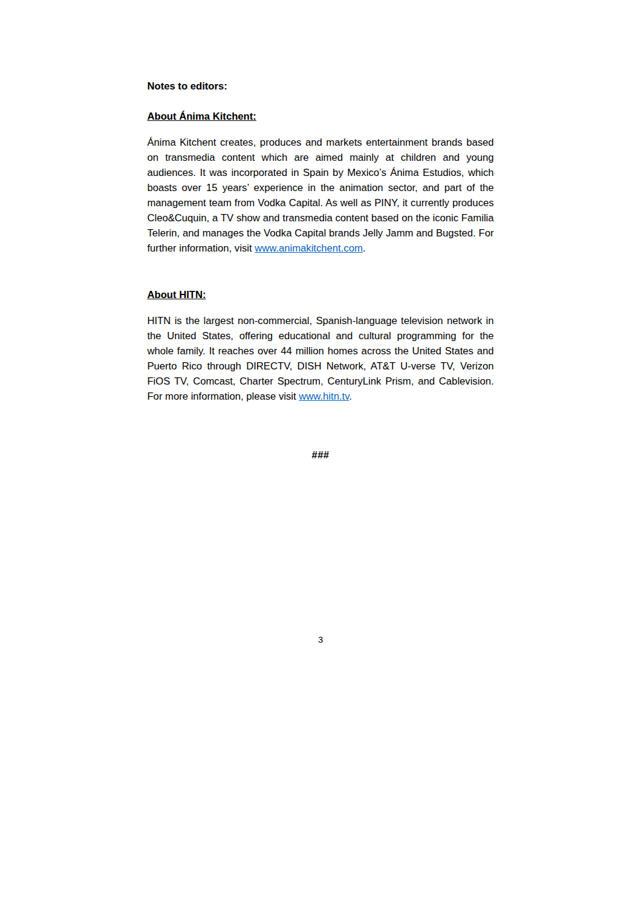Notes to editors:
About Ánima Kitchent:
Ánima Kitchent creates, produces and markets entertainment brands based on transmedia content which are aimed mainly at children and young audiences. It was incorporated in Spain by Mexico’s Ánima Estudios, which boasts over 15 years’ experience in the animation sector, and part of the management team from Vodka Capital. As well as PINY, it currently produces Cleo&Cuquin, a TV show and transmedia content based on the iconic Familia Telerin, and manages the Vodka Capital brands Jelly Jamm and Bugsted. For further information, visit www.animakitchent.com.
About HITN:
HITN is the largest non-commercial, Spanish-language television network in the United States, offering educational and cultural programming for the whole family. It reaches over 44 million homes across the United States and Puerto Rico through DIRECTV, DISH Network, AT&T U-verse TV, Verizon FiOS TV, Comcast, Charter Spectrum, CenturyLink Prism, and Cablevision. For more information, please visit www.hitn.tv.
###
3